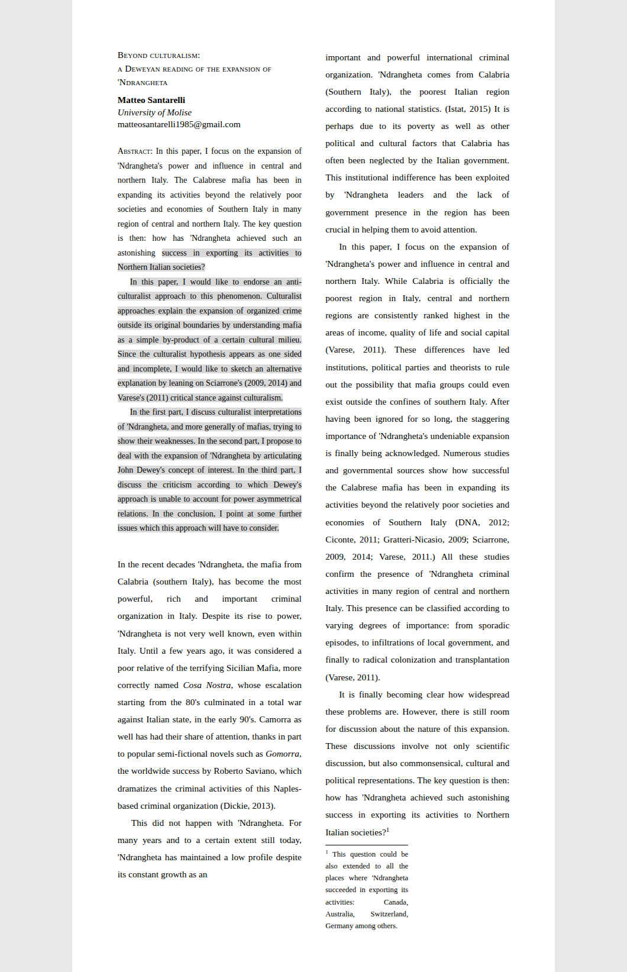Beyond culturalism:a Deweyan reading of the expansion of 'Ndrangheta
Matteo Santarelli
University of Molise
matteosantarelli1985@gmail.com
Abstract: In this paper, I focus on the expansion of 'Ndrangheta's power and influence in central and northern Italy. The Calabrese mafia has been in expanding its activities beyond the relatively poor societies and economies of Southern Italy in many region of central and northern Italy. The key question is then: how has 'Ndrangheta achieved such an astonishing success in exporting its activities to Northern Italian societies?
In this paper, I would like to endorse an anti-culturalist approach to this phenomenon. Culturalist approaches explain the expansion of organized crime outside its original boundaries by understanding mafia as a simple by-product of a certain cultural milieu. Since the culturalist hypothesis appears as one sided and incomplete, I would like to sketch an alternative explanation by leaning on Sciarrone's (2009, 2014) and Varese's (2011) critical stance against culturalism.
In the first part, I discuss culturalist interpretations of 'Ndrangheta, and more generally of mafias, trying to show their weaknesses. In the second part, I propose to deal with the expansion of 'Ndrangheta by articulating John Dewey's concept of interest. In the third part, I discuss the criticism according to which Dewey's approach is unable to account for power asymmetrical relations. In the conclusion, I point at some further issues which this approach will have to consider.
In the recent decades 'Ndrangheta, the mafia from Calabria (southern Italy), has become the most powerful, rich and important criminal organization in Italy. Despite its rise to power, 'Ndrangheta is not very well known, even within Italy. Until a few years ago, it was considered a poor relative of the terrifying Sicilian Mafia, more correctly named Cosa Nostra, whose escalation starting from the 80's culminated in a total war against Italian state, in the early 90's. Camorra as well has had their share of attention, thanks in part to popular semi-fictional novels such as Gomorra, the worldwide success by Roberto Saviano, which dramatizes the criminal activities of this Naples-based criminal organization (Dickie, 2013).
This did not happen with 'Ndrangheta. For many years and to a certain extent still today, 'Ndrangheta has maintained a low profile despite its constant growth as an
important and powerful international criminal organization. 'Ndrangheta comes from Calabria (Southern Italy), the poorest Italian region according to national statistics. (Istat, 2015) It is perhaps due to its poverty as well as other political and cultural factors that Calabria has often been neglected by the Italian government. This institutional indifference has been exploited by 'Ndrangheta leaders and the lack of government presence in the region has been crucial in helping them to avoid attention.
In this paper, I focus on the expansion of 'Ndrangheta's power and influence in central and northern Italy. While Calabria is officially the poorest region in Italy, central and northern regions are consistently ranked highest in the areas of income, quality of life and social capital (Varese, 2011). These differences have led institutions, political parties and theorists to rule out the possibility that mafia groups could even exist outside the confines of southern Italy. After having been ignored for so long, the staggering importance of 'Ndrangheta's undeniable expansion is finally being acknowledged. Numerous studies and governmental sources show how successful the Calabrese mafia has been in expanding its activities beyond the relatively poor societies and economies of Southern Italy (DNA, 2012; Ciconte, 2011; Gratteri-Nicasio, 2009; Sciarrone, 2009, 2014; Varese, 2011.) All these studies confirm the presence of 'Ndrangheta criminal activities in many region of central and northern Italy. This presence can be classified according to varying degrees of importance: from sporadic episodes, to infiltrations of local government, and finally to radical colonization and transplantation (Varese, 2011).
It is finally becoming clear how widespread these problems are. However, there is still room for discussion about the nature of this expansion. These discussions involve not only scientific discussion, but also commonsensical, cultural and political representations. The key question is then: how has 'Ndrangheta achieved such astonishing success in exporting its activities to Northern Italian societies?1
1 This question could be also extended to all the places where 'Ndrangheta succeeded in exporting its activities: Canada, Australia, Switzerland, Germany among others.